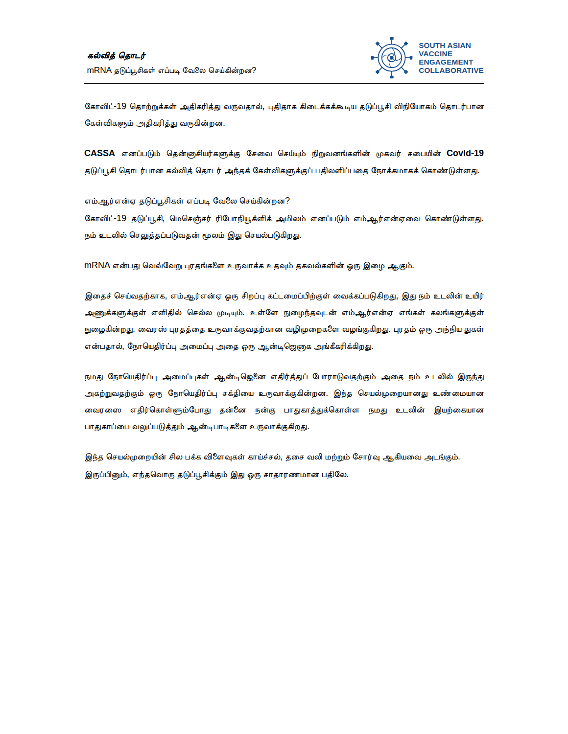கல்வித் தொடர்
mRNA தடுப்பூசிகள் எப்படி வேலை செய்கின்றன?
SOUTH ASIAN
VACCINE
ENGAGEMENT
COLLABORATIVE
கோவிட்-19 தொற்றுக்கள் அதிகரித்து வருவதால், புதிதாக கிடைக்கக்கூடிய தடுப்பூசி விநியோகம் தொடர்பான கேள்விகளும் அதிகரித்து வருகின்றன.
CASSA எனப்படும் தென்னாசியர்களுக்கு சேவை செய்யும் நிறுவனங்களின் முகவர் சபையின் Covid-19 தடுப்பூசி தொடர்பான கல்வித் தொடர் அந்தக் கேள்விகளுக்குப் பதிலளிப்பதை நோக்கமாகக் கொண்டுள்ளது.
எம்ஆர்என்ஏ தடுப்பூசிகள் எப்படி வேலை செய்கின்றன?
கோவிட்-19 தடுப்பூசி, மெசெஞ்சர் ரிபோநியூக்ளிக் அமிலம் எனப்படும் எம்ஆர்என்ஏவை கொண்டுள்ளது. நம் உடலில் செலுத்தப்படுவதன் மூலம் இது செயல்படுகிறது.
mRNA என்பது வெவ்வேறு புரதங்களை உருவாக்க உதவும் தகவல்களின் ஒரு இழை ஆகும்.
இதைச் செய்வதற்காக, எம்ஆர்என்ஏ ஒரு சிறப்பு கட்டமைப்பிற்குள் வைக்கப்படுகிறது, இது நம் உடலின் உயிர் அணுக்களுக்குள் எளிதில் செல்ல முடியும். உள்ளே நுழைந்தவுடன் எம்ஆர்என்ஏ எங்கள் கலங்களுக்குள் நுழைகின்றது. வைரஸ் புரதத்தை உருவாக்குவதற்கான வழிமுறைகளை வழங்குகிறது. புரதம் ஒரு அந்நிய துகள் என்பதால், நோயெதிர்ப்பு அமைப்பு அதை ஒரு ஆன்டிஜெனாக அங்கீகரிக்கிறது.
நமது நோயெதிர்ப்பு அமைப்புகள் ஆன்டிஜெனை எதிர்த்துப் போராடுவதற்கும் அதை நம் உடலில் இருந்து அகற்றுவதற்கும் ஒரு நோயெதிர்ப்பு சக்தியை உருவாக்குகின்றன. இந்த செயல்முறையானது உண்மையான வைரஸை எதிர்கொள்ளும்போது தன்னை நன்கு பாதுகாத்துக்கொள்ள நமது உடலின் இயற்கையான பாதுகாப்பை வலுப்படுத்தும் ஆன்டிபாடிகளை உருவாக்குகிறது.
இந்த செயல்முறையின் சில பக்க விளைவுகள் காய்ச்சல், தசை வலி மற்றும் சோர்வு ஆகியவை அடங்கும்.
இருப்பினும், எந்தவொரு தடுப்பூசிக்கும் இது ஒரு சாதாரணமான பதிலே.